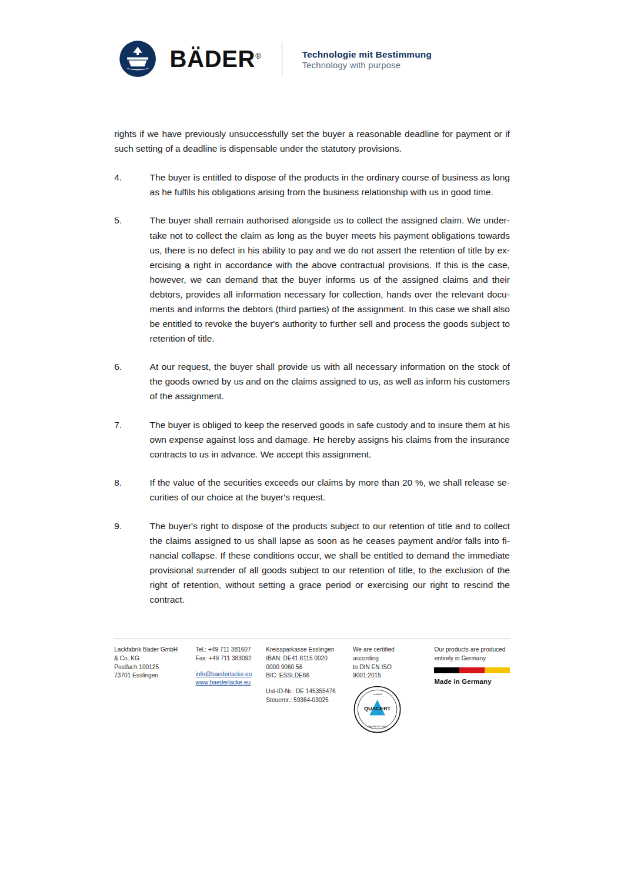BÄDER®
Technologie mit Bestimmung
Technology with purpose
rights if we have previously unsuccessfully set the buyer a reasonable deadline for payment or if such setting of a deadline is dispensable under the statutory provisions.
4. The buyer is entitled to dispose of the products in the ordinary course of business as long as he fulfils his obligations arising from the business relationship with us in good time.
5. The buyer shall remain authorised alongside us to collect the assigned claim. We undertake not to collect the claim as long as the buyer meets his payment obligations towards us, there is no defect in his ability to pay and we do not assert the retention of title by exercising a right in accordance with the above contractual provisions. If this is the case, however, we can demand that the buyer informs us of the assigned claims and their debtors, provides all information necessary for collection, hands over the relevant documents and informs the debtors (third parties) of the assignment. In this case we shall also be entitled to revoke the buyer's authority to further sell and process the goods subject to retention of title.
6. At our request, the buyer shall provide us with all necessary information on the stock of the goods owned by us and on the claims assigned to us, as well as inform his customers of the assignment.
7. The buyer is obliged to keep the reserved goods in safe custody and to insure them at his own expense against loss and damage. He hereby assigns his claims from the insurance contracts to us in advance. We accept this assignment.
8. If the value of the securities exceeds our claims by more than 20 %, we shall release securities of our choice at the buyer's request.
9. The buyer's right to dispose of the products subject to our retention of title and to collect the claims assigned to us shall lapse as soon as he ceases payment and/or falls into financial collapse. If these conditions occur, we shall be entitled to demand the immediate provisional surrender of all goods subject to our retention of title, to the exclusion of the right of retention, without setting a grace period or exercising our right to rescind the contract.
Lackfabrik Bäder GmbH & Co. KG
Postfach 100125
73701 Esslingen
Tel.: +49 711 381607
Fax: +49 711 383092
info@baederlacke.eu
www.baederlacke.eu
Kreissparkasse Esslingen
IBAN: DE41 6115 0020 0000 9060 56
BIC: ESSLDE66
Ust-ID-Nr.: DE 145355476
Steuernr.: 59364-03025
We are certified according
to DIN EN ISO 9001:2015
QUACERT certified DIN EN ISO 9001
Our products are produced
entirely in Germany
Made in Germany